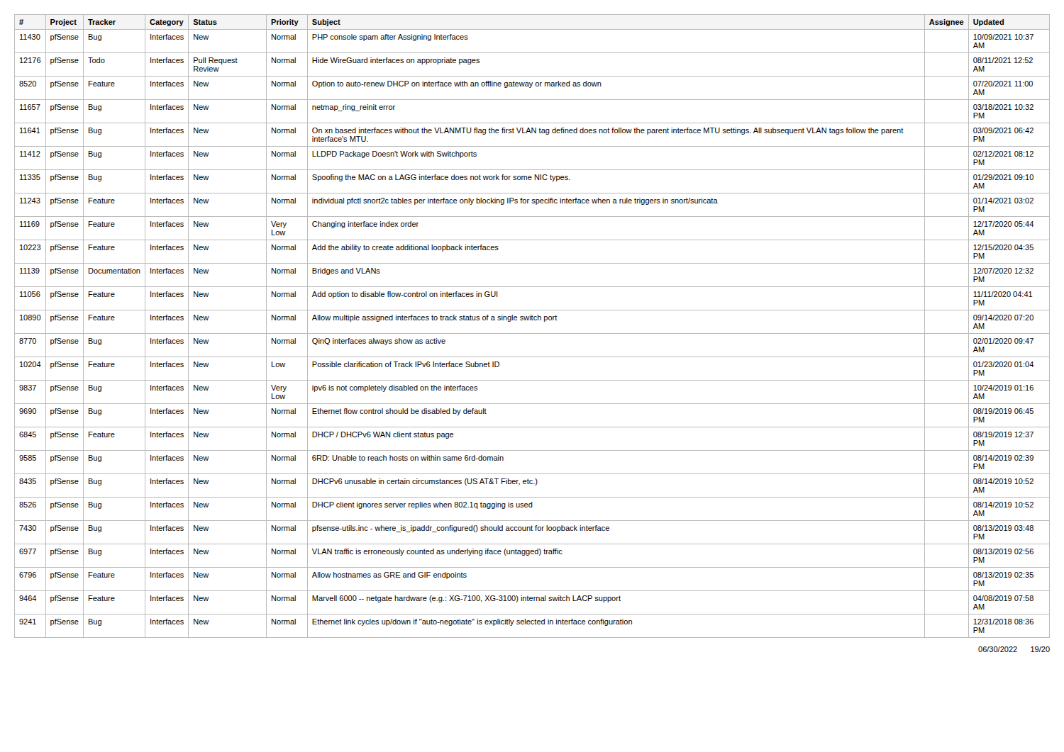| # | Project | Tracker | Category | Status | Priority | Subject | Assignee | Updated |
| --- | --- | --- | --- | --- | --- | --- | --- | --- |
| 11430 | pfSense | Bug | Interfaces | New | Normal | PHP console spam after Assigning Interfaces | | 10/09/2021 10:37 AM |
| 12176 | pfSense | Todo | Interfaces | Pull Request Review | Normal | Hide WireGuard interfaces on appropriate pages | | 08/11/2021 12:52 AM |
| 8520 | pfSense | Feature | Interfaces | New | Normal | Option to auto-renew DHCP on interface with an offline gateway or marked as down | | 07/20/2021 11:00 AM |
| 11657 | pfSense | Bug | Interfaces | New | Normal | netmap_ring_reinit error | | 03/18/2021 10:32 PM |
| 11641 | pfSense | Bug | Interfaces | New | Normal | On xn based interfaces without the VLANMTU flag the first VLAN tag defined does not follow the parent interface MTU settings. All subsequent VLAN tags follow the parent interface's MTU. | | 03/09/2021 06:42 PM |
| 11412 | pfSense | Bug | Interfaces | New | Normal | LLDPD Package Doesn't Work with Switchports | | 02/12/2021 08:12 PM |
| 11335 | pfSense | Bug | Interfaces | New | Normal | Spoofing the MAC on a LAGG interface does not work for some NIC types. | | 01/29/2021 09:10 AM |
| 11243 | pfSense | Feature | Interfaces | New | Normal | individual pfctl snort2c tables per interface only blocking IPs for specific interface when a rule triggers in snort/suricata | | 01/14/2021 03:02 PM |
| 11169 | pfSense | Feature | Interfaces | New | Very Low | Changing interface index order | | 12/17/2020 05:44 AM |
| 10223 | pfSense | Feature | Interfaces | New | Normal | Add the ability to create additional loopback interfaces | | 12/15/2020 04:35 PM |
| 11139 | pfSense | Documentation | Interfaces | New | Normal | Bridges and VLANs | | 12/07/2020 12:32 PM |
| 11056 | pfSense | Feature | Interfaces | New | Normal | Add option to disable flow-control on interfaces in GUI | | 11/11/2020 04:41 PM |
| 10890 | pfSense | Feature | Interfaces | New | Normal | Allow multiple assigned interfaces to track status of a single switch port | | 09/14/2020 07:20 AM |
| 8770 | pfSense | Bug | Interfaces | New | Normal | QinQ interfaces always show as active | | 02/01/2020 09:47 AM |
| 10204 | pfSense | Feature | Interfaces | New | Low | Possible clarification of Track IPv6 Interface Subnet ID | | 01/23/2020 01:04 PM |
| 9837 | pfSense | Bug | Interfaces | New | Very Low | ipv6 is not completely disabled on the interfaces | | 10/24/2019 01:16 AM |
| 9690 | pfSense | Bug | Interfaces | New | Normal | Ethernet flow control should be disabled by default | | 08/19/2019 06:45 PM |
| 6845 | pfSense | Feature | Interfaces | New | Normal | DHCP / DHCPv6 WAN client status page | | 08/19/2019 12:37 PM |
| 9585 | pfSense | Bug | Interfaces | New | Normal | 6RD: Unable to reach hosts on within same 6rd-domain | | 08/14/2019 02:39 PM |
| 8435 | pfSense | Bug | Interfaces | New | Normal | DHCPv6 unusable in certain circumstances (US AT&T Fiber, etc.) | | 08/14/2019 10:52 AM |
| 8526 | pfSense | Bug | Interfaces | New | Normal | DHCP client ignores server replies when 802.1q tagging is used | | 08/14/2019 10:52 AM |
| 7430 | pfSense | Bug | Interfaces | New | Normal | pfsense-utils.inc - where_is_ipaddr_configured() should account for loopback interface | | 08/13/2019 03:48 PM |
| 6977 | pfSense | Bug | Interfaces | New | Normal | VLAN traffic is erroneously counted as underlying iface (untagged) traffic | | 08/13/2019 02:56 PM |
| 6796 | pfSense | Feature | Interfaces | New | Normal | Allow hostnames as GRE and GIF endpoints | | 08/13/2019 02:35 PM |
| 9464 | pfSense | Feature | Interfaces | New | Normal | Marvell 6000 -- netgate hardware (e.g.: XG-7100, XG-3100) internal switch LACP support | | 04/08/2019 07:58 AM |
| 9241 | pfSense | Bug | Interfaces | New | Normal | Ethernet link cycles up/down if "auto-negotiate" is explicitly selected in interface configuration | | 12/31/2018 08:36 PM |
06/30/2022 19/20